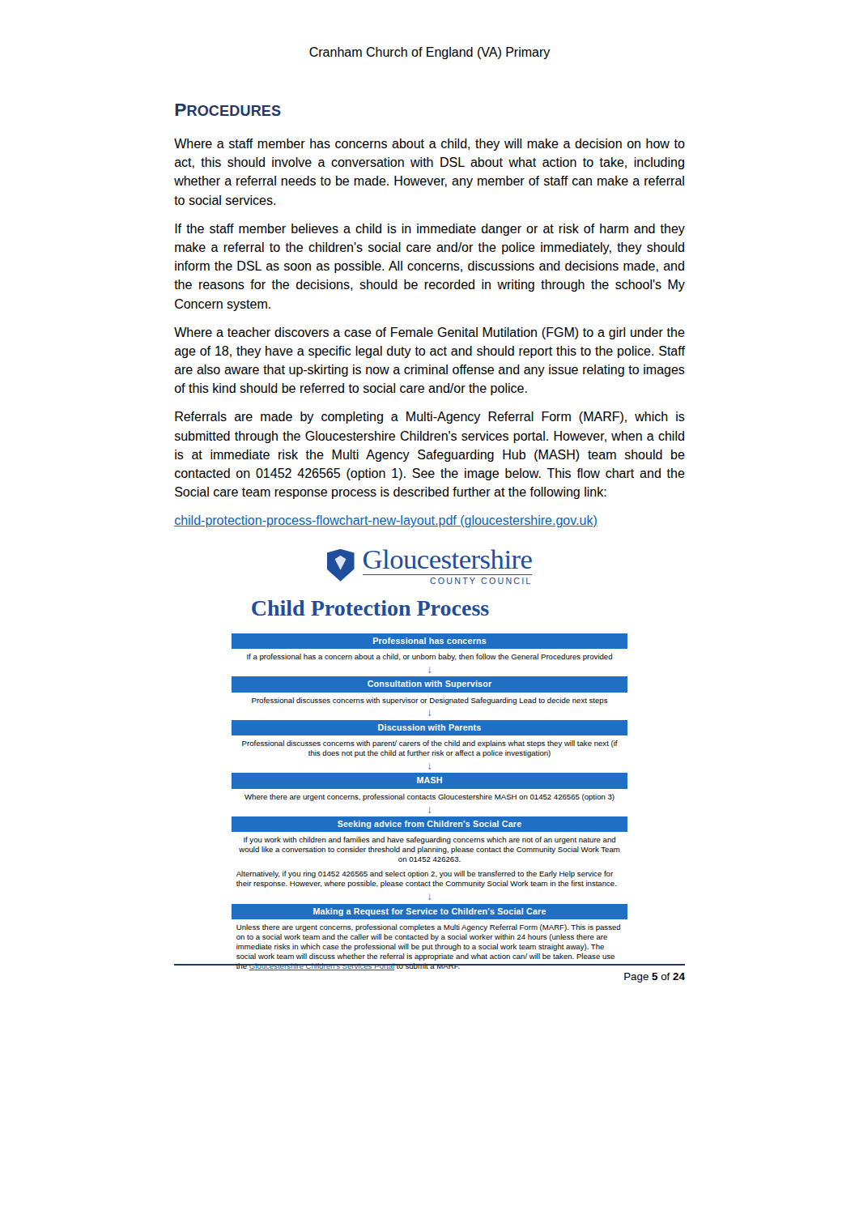Cranham Church of England (VA) Primary
PROCEDURES
Where a staff member has concerns about a child, they will make a decision on how to act, this should involve a conversation with DSL about what action to take, including whether a referral needs to be made. However, any member of staff can make a referral to social services.
If the staff member believes a child is in immediate danger or at risk of harm and they make a referral to the children's social care and/or the police immediately, they should inform the DSL as soon as possible. All concerns, discussions and decisions made, and the reasons for the decisions, should be recorded in writing through the school's My Concern system.
Where a teacher discovers a case of Female Genital Mutilation (FGM) to a girl under the age of 18, they have a specific legal duty to act and should report this to the police. Staff are also aware that up-skirting is now a criminal offense and any issue relating to images of this kind should be referred to social care and/or the police.
Referrals are made by completing a Multi-Agency Referral Form (MARF), which is submitted through the Gloucestershire Children's services portal. However, when a child is at immediate risk the Multi Agency Safeguarding Hub (MASH) team should be contacted on 01452 426565 (option 1). See the image below. This flow chart and the Social care team response process is described further at the following link:
child-protection-process-flowchart-new-layout.pdf (gloucestershire.gov.uk)
Gloucestershire
COUNTY COUNCIL
Child Protection Process
Professional has concerns
If a professional has a concern about a child, or unborn baby, then follow the General Procedures provided
↓
Consultation with Supervisor
Professional discusses concerns with supervisor or Designated Safeguarding Lead to decide next steps
↓
Discussion with Parents
Professional discusses concerns with parent/ carers of the child and explains what steps they will take next (if this does not put the child at further risk or affect a police investigation)
↓
MASH
Where there are urgent concerns, professional contacts Gloucestershire MASH on 01452 426565 (option 3)
↓
Seeking advice from Children's Social Care
If you work with children and families and have safeguarding concerns which are not of an urgent nature and would like a conversation to consider threshold and planning, please contact the Community Social Work Team on 01452 426263.
Alternatively, if you ring 01452 426565 and select option 2, you will be transferred to the Early Help service for their response. However, where possible, please contact the Community Social Work team in the first instance.
↓
Making a Request for Service to Children's Social Care
Unless there are urgent concerns, professional completes a Multi Agency Referral Form (MARF). This is passed on to a social work team and the caller will be contacted by a social worker within 24 hours (unless there are immediate risks in which case the professional will be put through to a social work team straight away). The social work team will discuss whether the referral is appropriate and what action can/ will be taken. Please use the Gloucestershire Children's Services Portal to submit a MARF.
Page 5 of 24